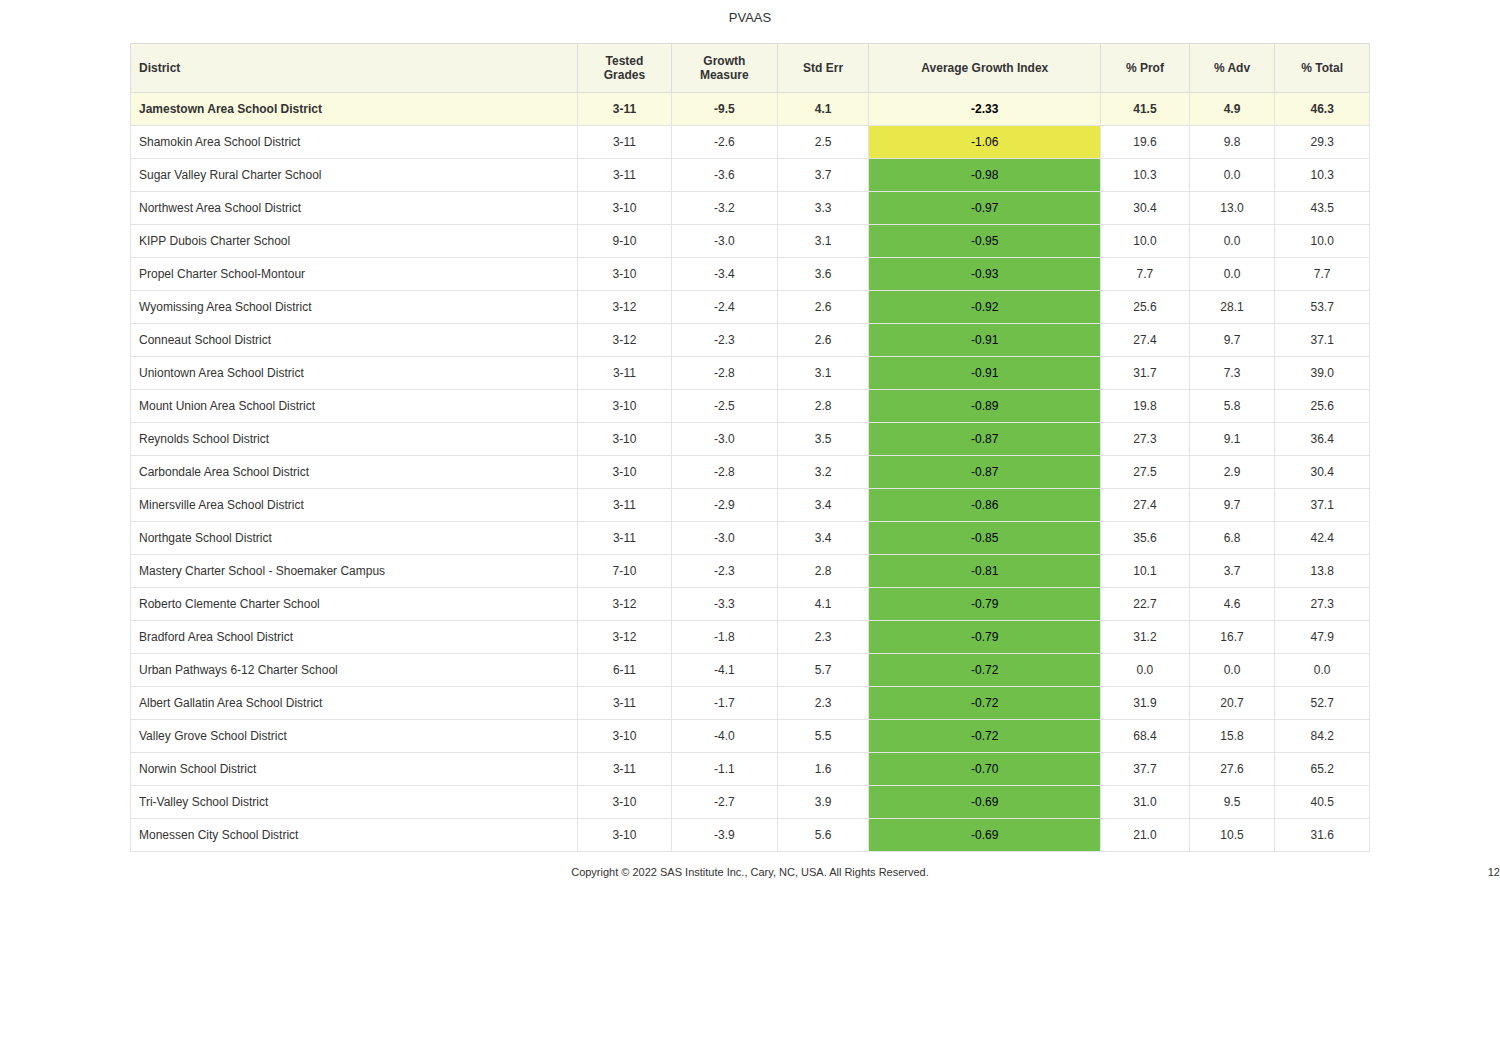PVAAS
| District | Tested Grades | Growth Measure | Std Err | Average Growth Index | % Prof | % Adv | % Total |
| --- | --- | --- | --- | --- | --- | --- | --- |
| Jamestown Area School District | 3-11 | -9.5 | 4.1 | -2.33 | 41.5 | 4.9 | 46.3 |
| Shamokin Area School District | 3-11 | -2.6 | 2.5 | -1.06 | 19.6 | 9.8 | 29.3 |
| Sugar Valley Rural Charter School | 3-11 | -3.6 | 3.7 | -0.98 | 10.3 | 0.0 | 10.3 |
| Northwest Area School District | 3-10 | -3.2 | 3.3 | -0.97 | 30.4 | 13.0 | 43.5 |
| KIPP Dubois Charter School | 9-10 | -3.0 | 3.1 | -0.95 | 10.0 | 0.0 | 10.0 |
| Propel Charter School-Montour | 3-10 | -3.4 | 3.6 | -0.93 | 7.7 | 0.0 | 7.7 |
| Wyomissing Area School District | 3-12 | -2.4 | 2.6 | -0.92 | 25.6 | 28.1 | 53.7 |
| Conneaut School District | 3-12 | -2.3 | 2.6 | -0.91 | 27.4 | 9.7 | 37.1 |
| Uniontown Area School District | 3-11 | -2.8 | 3.1 | -0.91 | 31.7 | 7.3 | 39.0 |
| Mount Union Area School District | 3-10 | -2.5 | 2.8 | -0.89 | 19.8 | 5.8 | 25.6 |
| Reynolds School District | 3-10 | -3.0 | 3.5 | -0.87 | 27.3 | 9.1 | 36.4 |
| Carbondale Area School District | 3-10 | -2.8 | 3.2 | -0.87 | 27.5 | 2.9 | 30.4 |
| Minersville Area School District | 3-11 | -2.9 | 3.4 | -0.86 | 27.4 | 9.7 | 37.1 |
| Northgate School District | 3-11 | -3.0 | 3.4 | -0.85 | 35.6 | 6.8 | 42.4 |
| Mastery Charter School - Shoemaker Campus | 7-10 | -2.3 | 2.8 | -0.81 | 10.1 | 3.7 | 13.8 |
| Roberto Clemente Charter School | 3-12 | -3.3 | 4.1 | -0.79 | 22.7 | 4.6 | 27.3 |
| Bradford Area School District | 3-12 | -1.8 | 2.3 | -0.79 | 31.2 | 16.7 | 47.9 |
| Urban Pathways 6-12 Charter School | 6-11 | -4.1 | 5.7 | -0.72 | 0.0 | 0.0 | 0.0 |
| Albert Gallatin Area School District | 3-11 | -1.7 | 2.3 | -0.72 | 31.9 | 20.7 | 52.7 |
| Valley Grove School District | 3-10 | -4.0 | 5.5 | -0.72 | 68.4 | 15.8 | 84.2 |
| Norwin School District | 3-11 | -1.1 | 1.6 | -0.70 | 37.7 | 27.6 | 65.2 |
| Tri-Valley School District | 3-10 | -2.7 | 3.9 | -0.69 | 31.0 | 9.5 | 40.5 |
| Monessen City School District | 3-10 | -3.9 | 5.6 | -0.69 | 21.0 | 10.5 | 31.6 |
Copyright © 2022 SAS Institute Inc., Cary, NC, USA. All Rights Reserved.
12